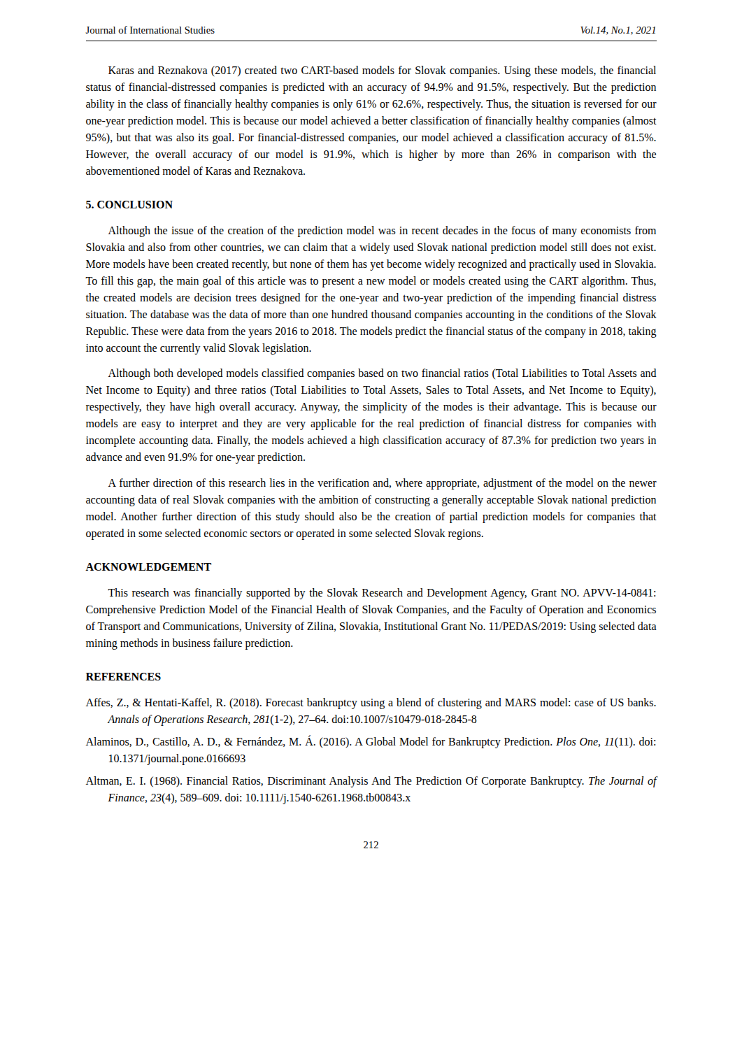Journal of International Studies Vol.14, No.1, 2021
Karas and Reznakova (2017) created two CART-based models for Slovak companies. Using these models, the financial status of financial-distressed companies is predicted with an accuracy of 94.9% and 91.5%, respectively. But the prediction ability in the class of financially healthy companies is only 61% or 62.6%, respectively. Thus, the situation is reversed for our one-year prediction model. This is because our model achieved a better classification of financially healthy companies (almost 95%), but that was also its goal. For financial-distressed companies, our model achieved a classification accuracy of 81.5%. However, the overall accuracy of our model is 91.9%, which is higher by more than 26% in comparison with the abovementioned model of Karas and Reznakova.
5. Conclusion
Although the issue of the creation of the prediction model was in recent decades in the focus of many economists from Slovakia and also from other countries, we can claim that a widely used Slovak national prediction model still does not exist. More models have been created recently, but none of them has yet become widely recognized and practically used in Slovakia. To fill this gap, the main goal of this article was to present a new model or models created using the CART algorithm. Thus, the created models are decision trees designed for the one-year and two-year prediction of the impending financial distress situation. The database was the data of more than one hundred thousand companies accounting in the conditions of the Slovak Republic. These were data from the years 2016 to 2018. The models predict the financial status of the company in 2018, taking into account the currently valid Slovak legislation.
Although both developed models classified companies based on two financial ratios (Total Liabilities to Total Assets and Net Income to Equity) and three ratios (Total Liabilities to Total Assets, Sales to Total Assets, and Net Income to Equity), respectively, they have high overall accuracy. Anyway, the simplicity of the modes is their advantage. This is because our models are easy to interpret and they are very applicable for the real prediction of financial distress for companies with incomplete accounting data. Finally, the models achieved a high classification accuracy of 87.3% for prediction two years in advance and even 91.9% for one-year prediction.
A further direction of this research lies in the verification and, where appropriate, adjustment of the model on the newer accounting data of real Slovak companies with the ambition of constructing a generally acceptable Slovak national prediction model. Another further direction of this study should also be the creation of partial prediction models for companies that operated in some selected economic sectors or operated in some selected Slovak regions.
Acknowledgement
This research was financially supported by the Slovak Research and Development Agency, Grant NO. APVV-14-0841: Comprehensive Prediction Model of the Financial Health of Slovak Companies, and the Faculty of Operation and Economics of Transport and Communications, University of Zilina, Slovakia, Institutional Grant No. 11/PEDAS/2019: Using selected data mining methods in business failure prediction.
References
Affes, Z., & Hentati-Kaffel, R. (2018). Forecast bankruptcy using a blend of clustering and MARS model: case of US banks. Annals of Operations Research, 281(1-2), 27–64. doi:10.1007/s10479-018-2845-8
Alaminos, D., Castillo, A. D., & Fernández, M. Á. (2016). A Global Model for Bankruptcy Prediction. Plos One, 11(11). doi: 10.1371/journal.pone.0166693
Altman, E. I. (1968). Financial Ratios, Discriminant Analysis And The Prediction Of Corporate Bankruptcy. The Journal of Finance, 23(4), 589–609. doi: 10.1111/j.1540-6261.1968.tb00843.x
212